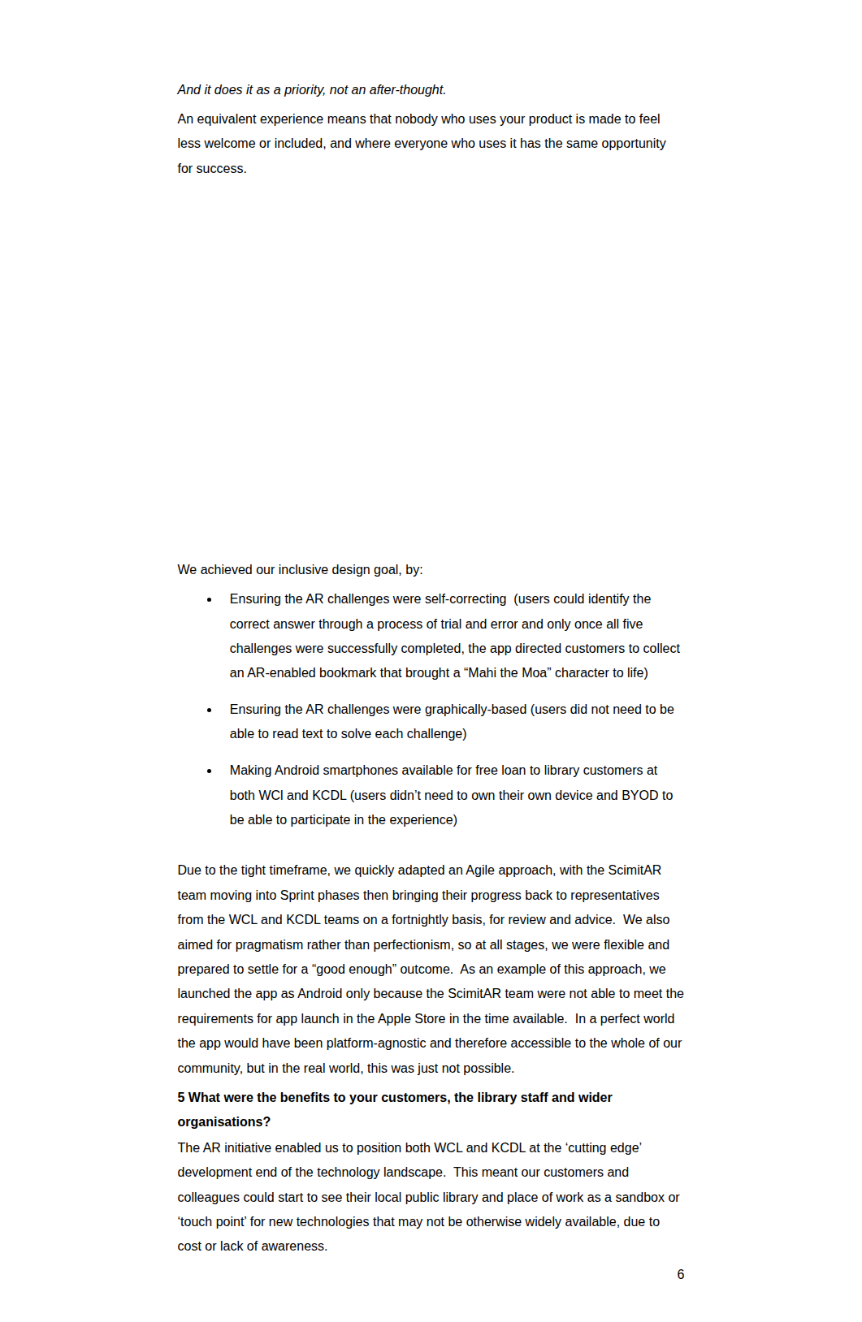And it does it as a priority, not an after-thought.
An equivalent experience means that nobody who uses your product is made to feel less welcome or included, and where everyone who uses it has the same opportunity for success.
We achieved our inclusive design goal, by:
Ensuring the AR challenges were self-correcting (users could identify the correct answer through a process of trial and error and only once all five challenges were successfully completed, the app directed customers to collect an AR-enabled bookmark that brought a “Mahi the Moa” character to life)
Ensuring the AR challenges were graphically-based (users did not need to be able to read text to solve each challenge)
Making Android smartphones available for free loan to library customers at both WCl and KCDL (users didn’t need to own their own device and BYOD to be able to participate in the experience)
Due to the tight timeframe, we quickly adapted an Agile approach, with the ScimitAR team moving into Sprint phases then bringing their progress back to representatives from the WCL and KCDL teams on a fortnightly basis, for review and advice. We also aimed for pragmatism rather than perfectionism, so at all stages, we were flexible and prepared to settle for a “good enough” outcome. As an example of this approach, we launched the app as Android only because the ScimitAR team were not able to meet the requirements for app launch in the Apple Store in the time available. In a perfect world the app would have been platform-agnostic and therefore accessible to the whole of our community, but in the real world, this was just not possible.
5 What were the benefits to your customers, the library staff and wider organisations?
The AR initiative enabled us to position both WCL and KCDL at the ‘cutting edge’ development end of the technology landscape. This meant our customers and colleagues could start to see their local public library and place of work as a sandbox or ‘touch point’ for new technologies that may not be otherwise widely available, due to cost or lack of awareness.
6